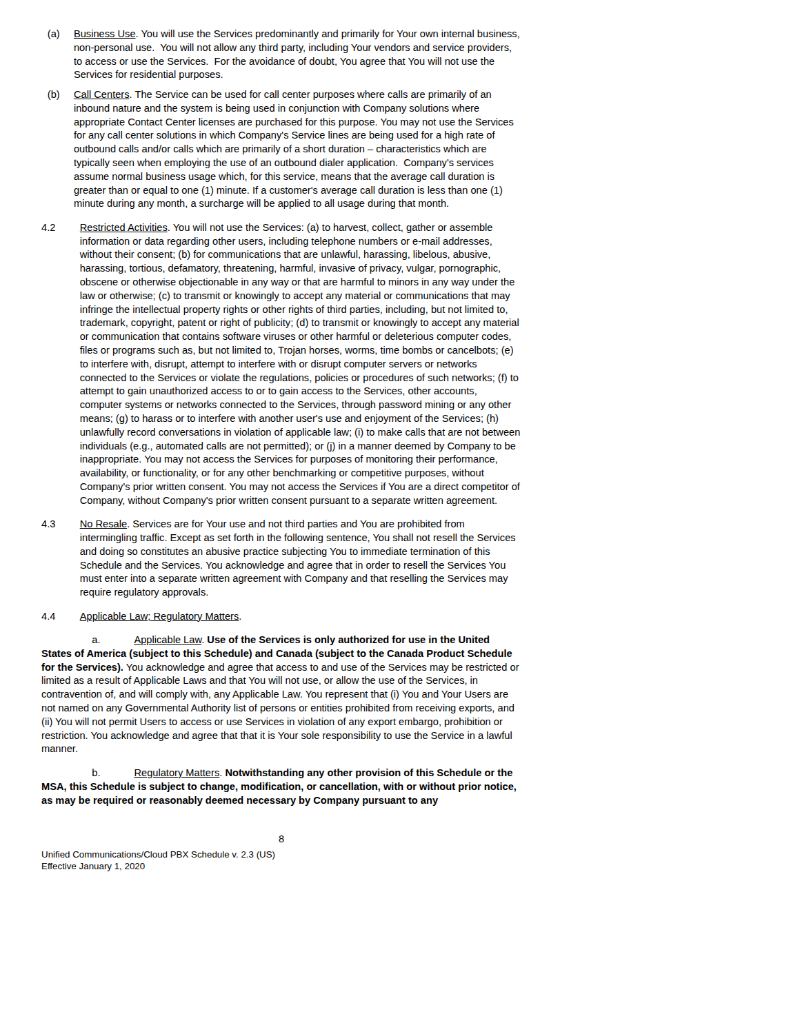(a) Business Use. You will use the Services predominantly and primarily for Your own internal business, non-personal use. You will not allow any third party, including Your vendors and service providers, to access or use the Services. For the avoidance of doubt, You agree that You will not use the Services for residential purposes.
(b) Call Centers. The Service can be used for call center purposes where calls are primarily of an inbound nature and the system is being used in conjunction with Company solutions where appropriate Contact Center licenses are purchased for this purpose. You may not use the Services for any call center solutions in which Company's Service lines are being used for a high rate of outbound calls and/or calls which are primarily of a short duration – characteristics which are typically seen when employing the use of an outbound dialer application. Company's services assume normal business usage which, for this service, means that the average call duration is greater than or equal to one (1) minute. If a customer's average call duration is less than one (1) minute during any month, a surcharge will be applied to all usage during that month.
4.2
Restricted Activities. You will not use the Services: (a) to harvest, collect, gather or assemble information or data regarding other users, including telephone numbers or e-mail addresses, without their consent; (b) for communications that are unlawful, harassing, libelous, abusive, harassing, tortious, defamatory, threatening, harmful, invasive of privacy, vulgar, pornographic, obscene or otherwise objectionable in any way or that are harmful to minors in any way under the law or otherwise; (c) to transmit or knowingly to accept any material or communications that may infringe the intellectual property rights or other rights of third parties, including, but not limited to, trademark, copyright, patent or right of publicity; (d) to transmit or knowingly to accept any material or communication that contains software viruses or other harmful or deleterious computer codes, files or programs such as, but not limited to, Trojan horses, worms, time bombs or cancelbots; (e) to interfere with, disrupt, attempt to interfere with or disrupt computer servers or networks connected to the Services or violate the regulations, policies or procedures of such networks; (f) to attempt to gain unauthorized access to or to gain access to the Services, other accounts, computer systems or networks connected to the Services, through password mining or any other means; (g) to harass or to interfere with another user's use and enjoyment of the Services; (h) unlawfully record conversations in violation of applicable law; (i) to make calls that are not between individuals (e.g., automated calls are not permitted); or (j) in a manner deemed by Company to be inappropriate. You may not access the Services for purposes of monitoring their performance, availability, or functionality, or for any other benchmarking or competitive purposes, without Company's prior written consent. You may not access the Services if You are a direct competitor of Company, without Company's prior written consent pursuant to a separate written agreement.
4.3
No Resale. Services are for Your use and not third parties and You are prohibited from intermingling traffic. Except as set forth in the following sentence, You shall not resell the Services and doing so constitutes an abusive practice subjecting You to immediate termination of this Schedule and the Services. You acknowledge and agree that in order to resell the Services You must enter into a separate written agreement with Company and that reselling the Services may require regulatory approvals.
4.4
Applicable Law; Regulatory Matters.
a. Applicable Law. Use of the Services is only authorized for use in the United States of America (subject to this Schedule) and Canada (subject to the Canada Product Schedule for the Services). You acknowledge and agree that access to and use of the Services may be restricted or limited as a result of Applicable Laws and that You will not use, or allow the use of the Services, in contravention of, and will comply with, any Applicable Law. You represent that (i) You and Your Users are not named on any Governmental Authority list of persons or entities prohibited from receiving exports, and (ii) You will not permit Users to access or use Services in violation of any export embargo, prohibition or restriction. You acknowledge and agree that that it is Your sole responsibility to use the Service in a lawful manner.
b. Regulatory Matters. Notwithstanding any other provision of this Schedule or the MSA, this Schedule is subject to change, modification, or cancellation, with or without prior notice, as may be required or reasonably deemed necessary by Company pursuant to any
8
Unified Communications/Cloud PBX Schedule v. 2.3 (US)
Effective January 1, 2020